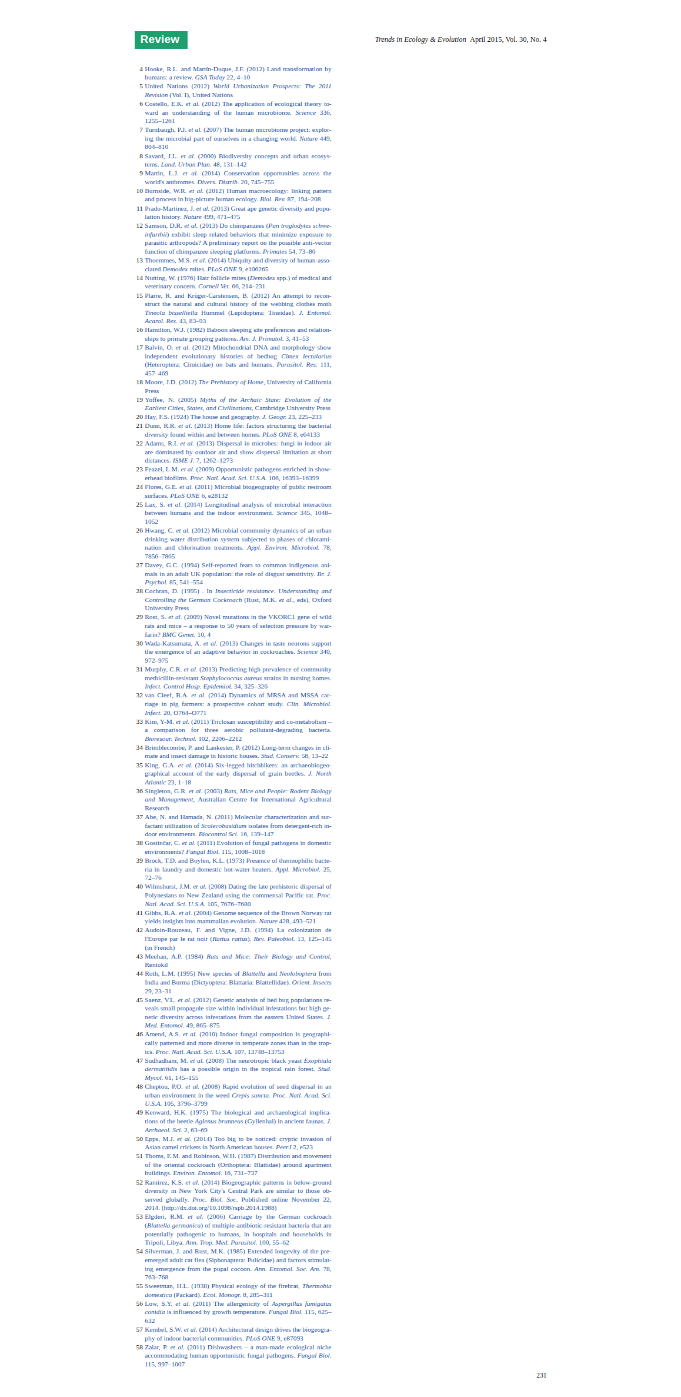Review
Trends in Ecology & Evolution April 2015, Vol. 30, No. 4
4 Hooke, R.L. and Martín-Duque, J.F. (2012) Land transformation by humans: a review. GSA Today 22, 4–10
5 United Nations (2012) World Urbanization Prospects: The 2011 Revision (Vol. I), United Nations
6 Costello, E.K. et al. (2012) The application of ecological theory toward an understanding of the human microbiome. Science 336, 1255–1261
7 Turnbaugh, P.J. et al. (2007) The human microbiome project: exploring the microbial part of ourselves in a changing world. Nature 449, 804–810
8 Savard, J.L. et al. (2000) Biodiversity concepts and urban ecosystems. Land. Urban Plan. 48, 131–142
9 Martin, L.J. et al. (2014) Conservation opportunities across the world's anthromes. Divers. Distrib. 20, 745–755
10 Burnside, W.R. et al. (2012) Human macroecology: linking pattern and process in big-picture human ecology. Biol. Rev. 87, 194–208
11 Prado-Martinez, J. et al. (2013) Great ape genetic diversity and population history. Nature 499, 471–475
12 Samson, D.R. et al. (2013) Do chimpanzees (Pan troglodytes schweinfurthii) exhibit sleep related behaviors that minimize exposure to parasitic arthropods? A preliminary report on the possible anti-vector function of chimpanzee sleeping platforms. Primates 54, 73–80
13 Thoemmes, M.S. et al. (2014) Ubiquity and diversity of human-associated Demodex mites. PLoS ONE 9, e106265
14 Nutting, W. (1976) Hair follicle mites (Demodex spp.) of medical and veterinary concern. Cornell Vet. 66, 214–231
15 Plarre, R. and Krüger-Carstensen, B. (2012) An attempt to reconstruct the natural and cultural history of the webbing clothes moth Tineola bisselliella Hummel (Lepidoptera: Tineidae). J. Entomol. Acarol. Res. 43, 83–93
16 Hamilton, W.J. (1982) Baboon sleeping site preferences and relationships to primate grouping patterns. Am. J. Primatol. 3, 41–53
17 Balvín, O. et al. (2012) Mitochondrial DNA and morphology show independent evolutionary histories of bedbug Cimex lectularius (Heteroptera: Cimicidae) on bats and humans. Parasitol. Res. 111, 457–469
18 Moore, J.D. (2012) The Prehistory of Home, University of California Press
19 Yoffee, N. (2005) Myths of the Archaic State: Evolution of the Earliest Cities, States, and Civilizations, Cambridge University Press
20 Hay, F.S. (1924) The house and geography. J. Geogr. 23, 225–233
21 Dunn, R.R. et al. (2013) Home life: factors structuring the bacterial diversity found within and between homes. PLoS ONE 8, e64133
22 Adams, R.I. et al. (2013) Dispersal in microbes: fungi in indoor air are dominated by outdoor air and show dispersal limitation at short distances. ISME J. 7, 1262–1273
23 Feazel, L.M. et al. (2009) Opportunistic pathogens enriched in showerhead biofilms. Proc. Natl. Acad. Sci. U.S.A. 106, 16393–16399
24 Flores, G.E. et al. (2011) Microbial biogeography of public restroom surfaces. PLoS ONE 6, e28132
25 Lax, S. et al. (2014) Longitudinal analysis of microbial interaction between humans and the indoor environment. Science 345, 1048–1052
26 Hwang, C. et al. (2012) Microbial community dynamics of an urban drinking water distribution system subjected to phases of chloramination and chlorination treatments. Appl. Environ. Microbiol. 78, 7856–7865
27 Davey, G.C. (1994) Self-reported fears to common indigenous animals in an adult UK population: the role of disgust sensitivity. Br. J. Psychol. 85, 541–554
28 Cochran, D. (1995) . In Insecticide resistance. Understanding and Controlling the German Cockroach (Rust, M.K. et al., eds), Oxford University Press
29 Rost, S. et al. (2009) Novel mutations in the VKORC1 gene of wild rats and mice – a response to 50 years of selection pressure by warfarin? BMC Genet. 10, 4
30 Wada-Katsumata, A. et al. (2013) Changes in taste neurons support the emergence of an adaptive behavior in cockroaches. Science 340, 972–975
31 Murphy, C.R. et al. (2013) Predicting high prevalence of community methicillin-resistant Staphylococcus aureus strains in nursing homes. Infect. Control Hosp. Epidemiol. 34, 325–326
32 van Cleef, B.A. et al. (2014) Dynamics of MRSA and MSSA carriage in pig farmers: a prospective cohort study. Clin. Microbiol. Infect. 20, O764–O771
33 Kim, Y-M. et al. (2011) Triclosan susceptibility and co-metabolism – a comparison for three aerobic pollutant-degrading bacteria. Bioresour. Technol. 102, 2206–2212
34 Brimblecombe, P. and Lankester, P. (2012) Long-term changes in climate and insect damage in historic houses. Stud. Conserv. 58, 13–22
35 King, G.A. et al. (2014) Six-legged hitchhikers: an archaeobiogeographical account of the early dispersal of grain beetles. J. North Atlantic 23, 1–18
36 Singleton, G.R. et al. (2003) Rats, Mice and People: Rodent Biology and Management, Australian Centre for International Agricultural Research
37 Abe, N. and Hamada, N. (2011) Molecular characterization and surfactant utilization of Scolecobasidium isolates from detergent-rich indoor environments. Biocontrol Sci. 16, 139–147
38 Gostinčar, C. et al. (2011) Evolution of fungal pathogens in domestic environments? Fungal Biol. 115, 1008–1018
39 Brock, T.D. and Boylen, K.L. (1973) Presence of thermophilic bacteria in laundry and domestic hot-water heaters. Appl. Microbiol. 25, 72–76
40 Wilmshurst, J.M. et al. (2008) Dating the late prehistoric dispersal of Polynesians to New Zealand using the commensal Pacific rat. Proc. Natl. Acad. Sci. U.S.A. 105, 7676–7680
41 Gibbs, R.A. et al. (2004) Genome sequence of the Brown Norway rat yields insights into mammalian evolution. Nature 428, 493–521
42 Audoin-Rouzeau, F. and Vigne, J.D. (1994) La colonization de l'Europe par le rat noir (Rattus rattus). Rev. Paleobiol. 13, 125–145 (in French)
43 Meehan, A.P. (1984) Rats and Mice: Their Biology and Control, Rentokil
44 Roth, L.M. (1995) New species of Blattella and Neoloboptera from India and Burma (Dictyoptera: Blattaria: Blattellidae). Orient. Insects 29, 23–31
45 Saenz, V.L. et al. (2012) Genetic analysis of bed bug populations reveals small propagule size within individual infestations but high genetic diversity across infestations from the eastern United States. J. Med. Entomol. 49, 865–875
46 Amend, A.S. et al. (2010) Indoor fungal composition is geographically patterned and more diverse in temperate zones than in the tropics. Proc. Natl. Acad. Sci. U.S.A. 107, 13748–13753
47 Sudhadham, M. et al. (2008) The neurotropic black yeast Exophiala dermatitidis has a possible origin in the tropical rain forest. Stud. Mycol. 61, 145–155
48 Cheptou, P.O. et al. (2008) Rapid evolution of seed dispersal in an urban environment in the weed Crepis sancta. Proc. Natl. Acad. Sci. U.S.A. 105, 3796–3799
49 Kenward, H.K. (1975) The biological and archaeological implications of the beetle Aglenus brunneus (Gyllenhal) in ancient faunas. J. Archaeol. Sci. 2, 63–69
50 Epps, M.J. et al. (2014) Too big to be noticed: cryptic invasion of Asian camel crickets in North American houses. PeerJ 2, e523
51 Thoms, E.M. and Robinson, W.H. (1987) Distribution and movement of the oriental cockroach (Orthoptera: Blattidae) around apartment buildings. Environ. Entomol. 16, 731–737
52 Ramirez, K.S. et al. (2014) Biogeographic patterns in below-ground diversity in New York City's Central Park are similar to those observed globally. Proc. Biol. Soc. Published online November 22, 2014. (http://dx.doi.org/10.1098/rspb.2014.1988)
53 Elgderi, R.M. et al. (2006) Carriage by the German cockroach (Blattella germanica) of multiple-antibiotic-resistant bacteria that are potentially pathogenic to humans, in hospitals and households in Tripoli, Libya. Ann. Trop. Med. Parasitol. 100, 55–62
54 Silverman, J. and Rust, M.K. (1985) Extended longevity of the pre-emerged adult cat flea (Siphonaptera: Pulicidae) and factors stimulating emergence from the pupal cocoon. Ann. Entomol. Soc. Am. 78, 763–768
55 Sweetman, H.L. (1938) Physical ecology of the firebrat, Thermobia domestica (Packard). Ecol. Monogr. 8, 285–311
56 Low, S.Y. et al. (2011) The allergenicity of Aspergillus fumigatus conidia is influenced by growth temperature. Fungal Biol. 115, 625–632
57 Kembel, S.W. et al. (2014) Architectural design drives the biogeography of indoor bacterial communities. PLoS ONE 9, e87093
58 Zalar, P. et al. (2011) Dishwashers – a man-made ecological niche accommodating human opportunistic fungal pathogens. Fungal Biol. 115, 997–1007
231